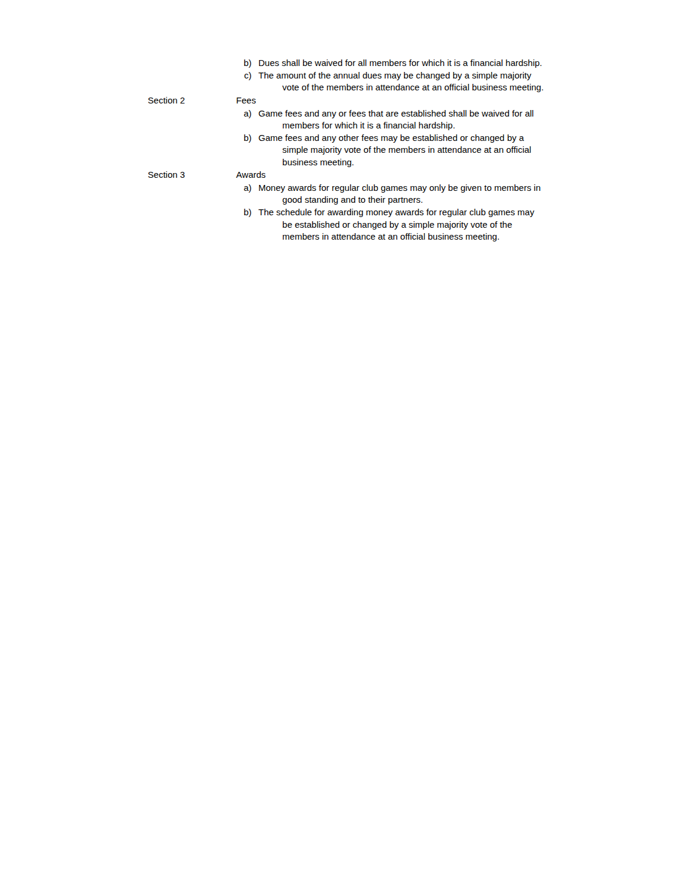b)
Dues shall be waived for all members for which it is a financial hardship.
c)
The amount of the annual dues may be changed by a simple majority vote of the members in attendance at an official business meeting.
Section 2 Fees
a)
Game fees and any or fees that are established shall be waived for all members for which it is a financial hardship.
b)
Game fees and any other fees may be established or changed by a simple majority vote of the members in attendance at an official business meeting.
Section 3 Awards
a)
Money awards for regular club games may only be given to members in good standing and to their partners.
b)
The schedule for awarding money awards for regular club games may be established or changed by a simple majority vote of the members in attendance at an official business meeting.